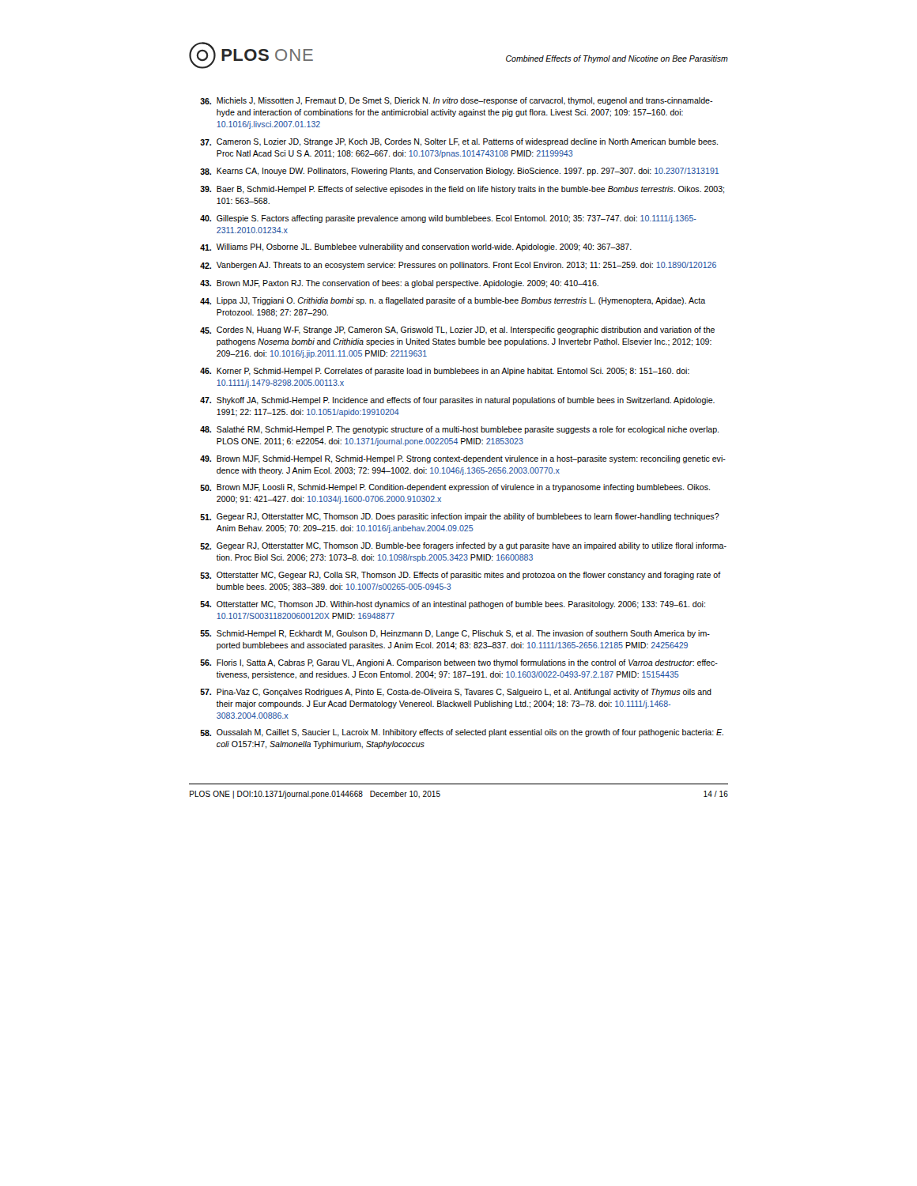PLOS ONE
Combined Effects of Thymol and Nicotine on Bee Parasitism
36.
Michiels J, Missotten J, Fremaut D, De Smet S, Dierick N. In vitro dose–response of carvacrol, thymol, eugenol and trans-cinnamaldehyde and interaction of combinations for the antimicrobial activity against the pig gut flora. Livest Sci. 2007; 109: 157–160. doi: 10.1016/j.livsci.2007.01.132
37.
Cameron S, Lozier JD, Strange JP, Koch JB, Cordes N, Solter LF, et al. Patterns of widespread decline in North American bumble bees. Proc Natl Acad Sci U S A. 2011; 108: 662–667. doi: 10.1073/pnas.1014743108 PMID: 21199943
38.
Kearns CA, Inouye DW. Pollinators, Flowering Plants, and Conservation Biology. BioScience. 1997. pp. 297–307. doi: 10.2307/1313191
39.
Baer B, Schmid-Hempel P. Effects of selective episodes in the field on life history traits in the bumble-bee Bombus terrestris. Oikos. 2003; 101: 563–568.
40.
Gillespie S. Factors affecting parasite prevalence among wild bumblebees. Ecol Entomol. 2010; 35: 737–747. doi: 10.1111/j.1365-2311.2010.01234.x
41.
Williams PH, Osborne JL. Bumblebee vulnerability and conservation world-wide. Apidologie. 2009; 40: 367–387.
42.
Vanbergen AJ. Threats to an ecosystem service: Pressures on pollinators. Front Ecol Environ. 2013; 11: 251–259. doi: 10.1890/120126
43.
Brown MJF, Paxton RJ. The conservation of bees: a global perspective. Apidologie. 2009; 40: 410–416.
44.
Lippa JJ, Triggiani O. Crithidia bombi sp. n. a flagellated parasite of a bumble-bee Bombus terrestris L. (Hymenoptera, Apidae). Acta Protozool. 1988; 27: 287–290.
45.
Cordes N, Huang W-F, Strange JP, Cameron SA, Griswold TL, Lozier JD, et al. Interspecific geographic distribution and variation of the pathogens Nosema bombi and Crithidia species in United States bumble bee populations. J Invertebr Pathol. Elsevier Inc.; 2012; 109: 209–216. doi: 10.1016/j.jip.2011.11.005 PMID: 22119631
46.
Korner P, Schmid-Hempel P. Correlates of parasite load in bumblebees in an Alpine habitat. Entomol Sci. 2005; 8: 151–160. doi: 10.1111/j.1479-8298.2005.00113.x
47.
Shykoff JA, Schmid-Hempel P. Incidence and effects of four parasites in natural populations of bumble bees in Switzerland. Apidologie. 1991; 22: 117–125. doi: 10.1051/apido:19910204
48.
Salathé RM, Schmid-Hempel P. The genotypic structure of a multi-host bumblebee parasite suggests a role for ecological niche overlap. PLOS ONE. 2011; 6: e22054. doi: 10.1371/journal.pone.0022054 PMID: 21853023
49.
Brown MJF, Schmid-Hempel R, Schmid-Hempel P. Strong context-dependent virulence in a host–parasite system: reconciling genetic evidence with theory. J Anim Ecol. 2003; 72: 994–1002. doi: 10.1046/j.1365-2656.2003.00770.x
50.
Brown MJF, Loosli R, Schmid-Hempel P. Condition-dependent expression of virulence in a trypanosome infecting bumblebees. Oikos. 2000; 91: 421–427. doi: 10.1034/j.1600-0706.2000.910302.x
51.
Gegear RJ, Otterstatter MC, Thomson JD. Does parasitic infection impair the ability of bumblebees to learn flower-handling techniques? Anim Behav. 2005; 70: 209–215. doi: 10.1016/j.anbehav.2004.09.025
52.
Gegear RJ, Otterstatter MC, Thomson JD. Bumble-bee foragers infected by a gut parasite have an impaired ability to utilize floral information. Proc Biol Sci. 2006; 273: 1073–8. doi: 10.1098/rspb.2005.3423 PMID: 16600883
53.
Otterstatter MC, Gegear RJ, Colla SR, Thomson JD. Effects of parasitic mites and protozoa on the flower constancy and foraging rate of bumble bees. 2005; 383–389. doi: 10.1007/s00265-005-0945-3
54.
Otterstatter MC, Thomson JD. Within-host dynamics of an intestinal pathogen of bumble bees. Parasitology. 2006; 133: 749–61. doi: 10.1017/S003118200600120X PMID: 16948877
55.
Schmid-Hempel R, Eckhardt M, Goulson D, Heinzmann D, Lange C, Plischuk S, et al. The invasion of southern South America by imported bumblebees and associated parasites. J Anim Ecol. 2014; 83: 823–837. doi: 10.1111/1365-2656.12185 PMID: 24256429
56.
Floris I, Satta A, Cabras P, Garau VL, Angioni A. Comparison between two thymol formulations in the control of Varroa destructor: effectiveness, persistence, and residues. J Econ Entomol. 2004; 97: 187–191. doi: 10.1603/0022-0493-97.2.187 PMID: 15154435
57.
Pina-Vaz C, Gonçalves Rodrigues A, Pinto E, Costa-de-Oliveira S, Tavares C, Salgueiro L, et al. Antifungal activity of Thymus oils and their major compounds. J Eur Acad Dermatology Venereol. Blackwell Publishing Ltd.; 2004; 18: 73–78. doi: 10.1111/j.1468-3083.2004.00886.x
58.
Oussalah M, Caillet S, Saucier L, Lacroix M. Inhibitory effects of selected plant essential oils on the growth of four pathogenic bacteria: E. coli O157:H7, Salmonella Typhimurium, Staphylococcus
PLOS ONE | DOI:10.1371/journal.pone.0144668 December 10, 2015
14 / 16